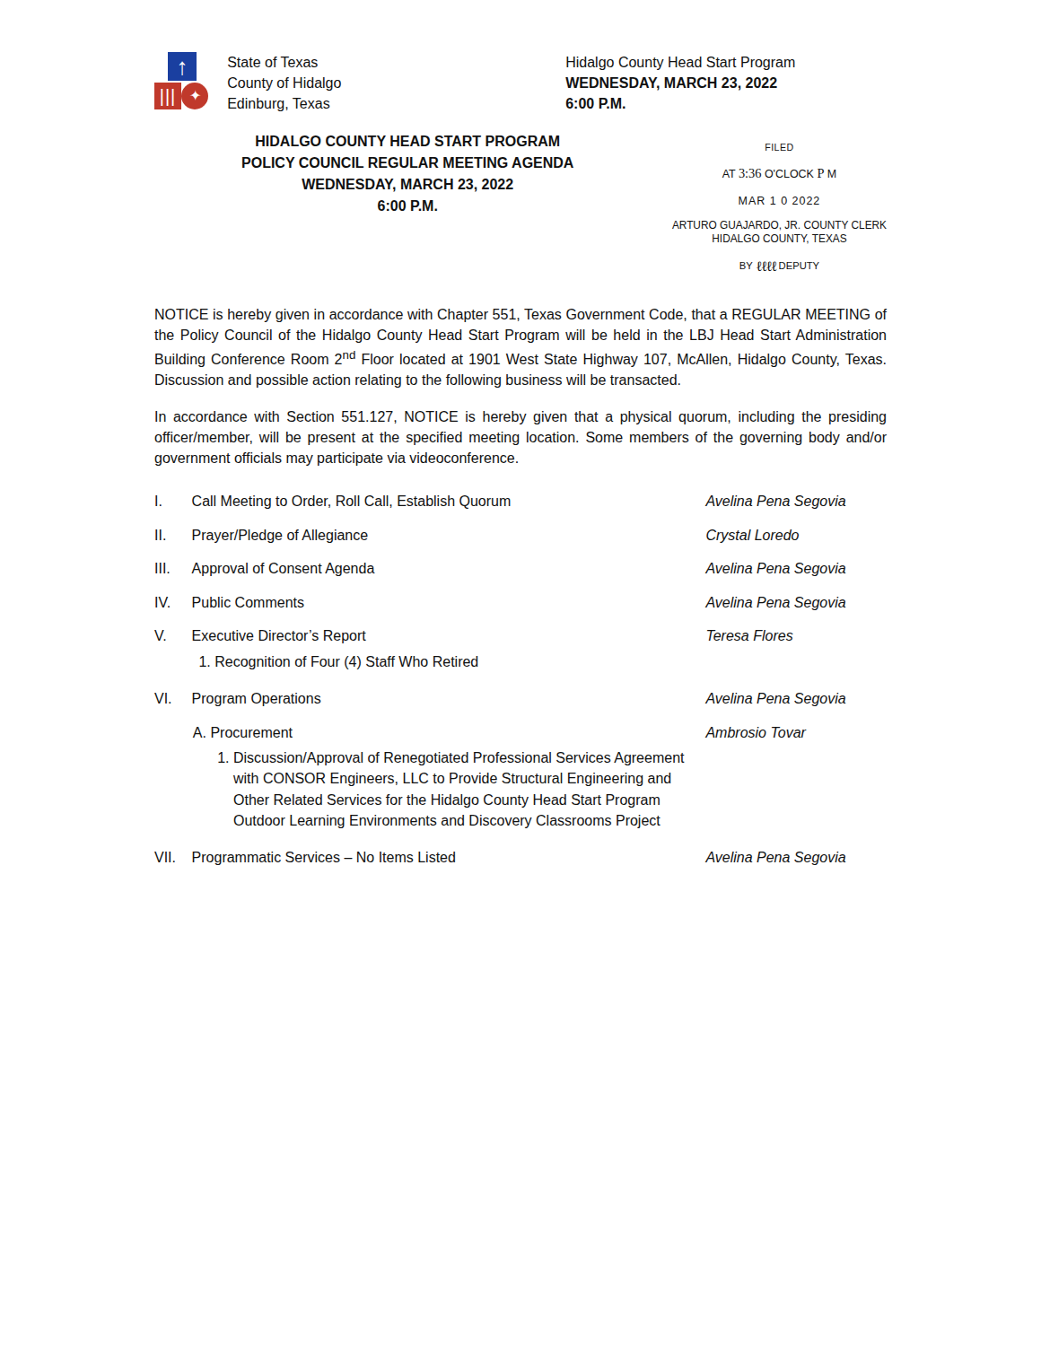↑
||| ✦
State of Texas
County of Hidalgo
Edinburg, Texas
Hidalgo County Head Start Program
WEDNESDAY, MARCH 23, 2022
6:00 P.M.
FILED
AT 3:36 O'CLOCK P M
MAR 1 0 2022
ARTURO GUAJARDO, JR. COUNTY CLERK
HIDALGO COUNTY, TEXAS
BY ℓℓℓℓ DEPUTY
HIDALGO COUNTY HEAD START PROGRAM
POLICY COUNCIL REGULAR MEETING AGENDA
WEDNESDAY, MARCH 23, 2022
6:00 P.M.
NOTICE is hereby given in accordance with Chapter 551, Texas Government Code, that a REGULAR MEETING of the Policy Council of the Hidalgo County Head Start Program will be held in the LBJ Head Start Administration Building Conference Room 2nd Floor located at 1901 West State Highway 107, McAllen, Hidalgo County, Texas. Discussion and possible action relating to the following business will be transacted.
In accordance with Section 551.127, NOTICE is hereby given that a physical quorum, including the presiding officer/member, will be present at the specified meeting location. Some members of the governing body and/or government officials may participate via videoconference.
| I. | Call Meeting to Order, Roll Call, Establish Quorum | Avelina Pena Segovia |
| II. | Prayer/Pledge of Allegiance | Crystal Loredo |
| III. | Approval of Consent Agenda | Avelina Pena Segovia |
| IV. | Public Comments | Avelina Pena Segovia |
| V. | Executive Director’s Report Recognition of Four (4) Staff Who Retired | Teresa Flores |
| VI. | Program Operations | Avelina Pena Segovia |
| | Procurement Discussion/Approval of Renegotiated Professional Services Agreement with CONSOR Engineers, LLC to Provide Structural Engineering and Other Related Services for the Hidalgo County Head Start Program Outdoor Learning Environments and Discovery Classrooms Project | Ambrosio Tovar |
| VII. | Programmatic Services – No Items Listed | Avelina Pena Segovia |